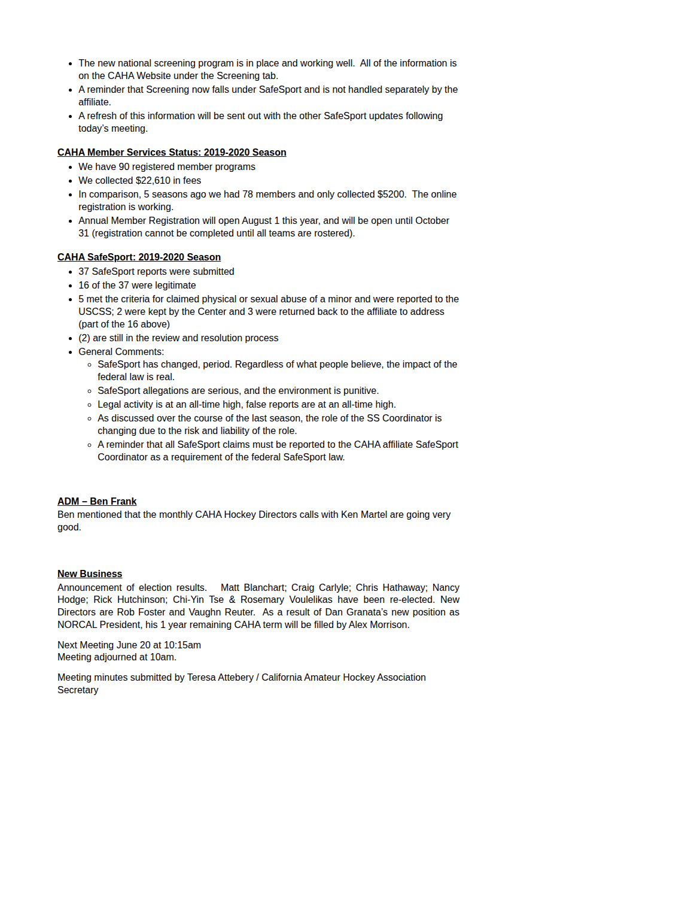The new national screening program is in place and working well. All of the information is on the CAHA Website under the Screening tab.
A reminder that Screening now falls under SafeSport and is not handled separately by the affiliate.
A refresh of this information will be sent out with the other SafeSport updates following today’s meeting.
CAHA Member Services Status: 2019-2020 Season
We have 90 registered member programs
We collected $22,610 in fees
In comparison, 5 seasons ago we had 78 members and only collected $5200. The online registration is working.
Annual Member Registration will open August 1 this year, and will be open until October 31 (registration cannot be completed until all teams are rostered).
CAHA SafeSport: 2019-2020 Season
37 SafeSport reports were submitted
16 of the 37 were legitimate
5 met the criteria for claimed physical or sexual abuse of a minor and were reported to the USCSS; 2 were kept by the Center and 3 were returned back to the affiliate to address (part of the 16 above)
(2) are still in the review and resolution process
General Comments:
SafeSport has changed, period. Regardless of what people believe, the impact of the federal law is real.
SafeSport allegations are serious, and the environment is punitive.
Legal activity is at an all-time high, false reports are at an all-time high.
As discussed over the course of the last season, the role of the SS Coordinator is changing due to the risk and liability of the role.
A reminder that all SafeSport claims must be reported to the CAHA affiliate SafeSport Coordinator as a requirement of the federal SafeSport law.
ADM – Ben Frank
Ben mentioned that the monthly CAHA Hockey Directors calls with Ken Martel are going very good.
New Business
Announcement of election results. Matt Blanchart; Craig Carlyle; Chris Hathaway; Nancy Hodge; Rick Hutchinson; Chi-Yin Tse & Rosemary Voulelikas have been re-elected. New Directors are Rob Foster and Vaughn Reuter. As a result of Dan Granata’s new position as NORCAL President, his 1 year remaining CAHA term will be filled by Alex Morrison.
Next Meeting June 20 at 10:15am
Meeting adjourned at 10am.
Meeting minutes submitted by Teresa Attebery / California Amateur Hockey Association Secretary